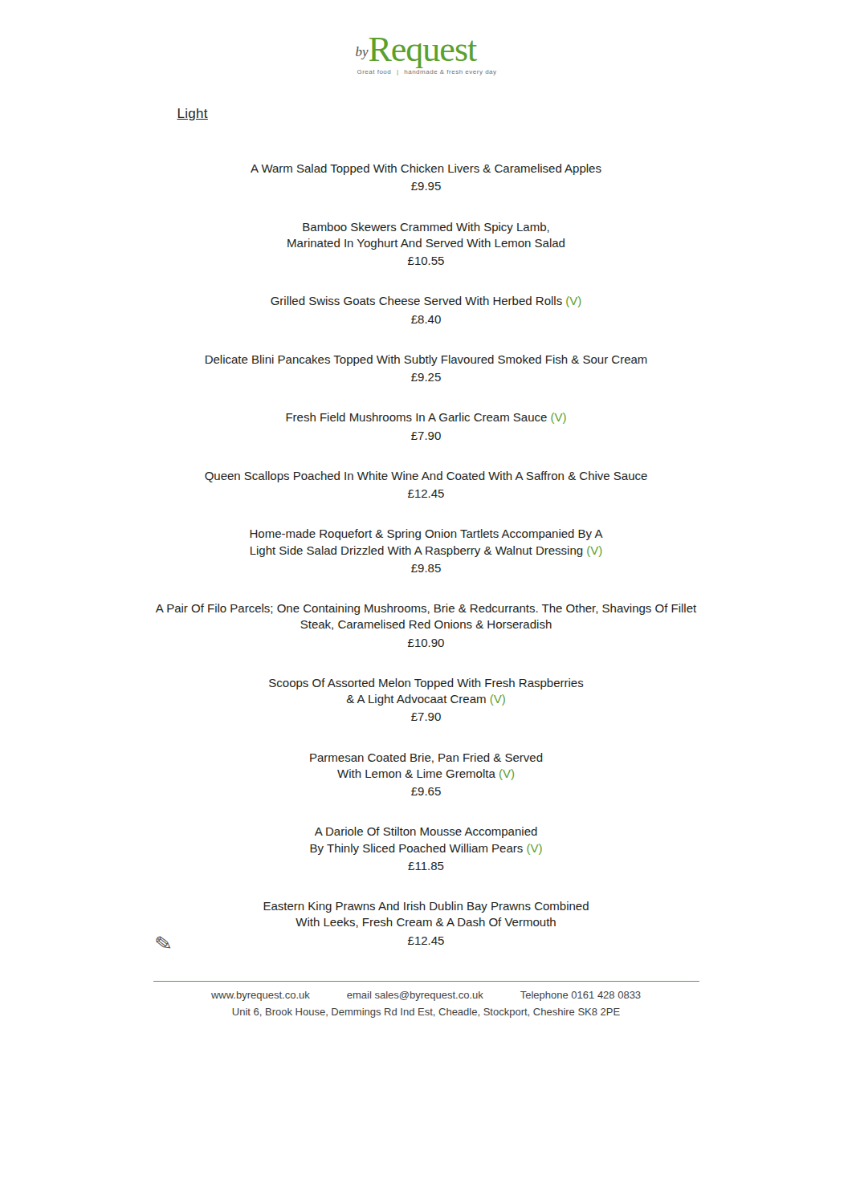by Request
Great food | handmade & fresh every day
Light
A Warm Salad Topped With Chicken Livers & Caramelised Apples £9.95
Bamboo Skewers Crammed With Spicy Lamb,
Marinated In Yoghurt And Served With Lemon Salad £10.55
Grilled Swiss Goats Cheese Served With Herbed Rolls (V) £8.40
Delicate Blini Pancakes Topped With Subtly Flavoured Smoked Fish & Sour Cream £9.25
Fresh Field Mushrooms In A Garlic Cream Sauce (V) £7.90
Queen Scallops Poached In White Wine And Coated With A Saffron & Chive Sauce £12.45
Home-made Roquefort & Spring Onion Tartlets Accompanied By A
Light Side Salad Drizzled With A Raspberry & Walnut Dressing (V) £9.85
A Pair Of Filo Parcels; One Containing Mushrooms, Brie & Redcurrants. The Other, Shavings Of Fillet
Steak, Caramelised Red Onions & Horseradish £10.90
Scoops Of Assorted Melon Topped With Fresh Raspberries
& A Light Advocaat Cream (V) £7.90
Parmesan Coated Brie, Pan Fried & Served
With Lemon & Lime Gremolta (V) £9.65
A Dariole Of Stilton Mousse Accompanied
By Thinly Sliced Poached William Pears (V) £11.85
Eastern King Prawns And Irish Dublin Bay Prawns Combined
With Leeks, Fresh Cream & A Dash Of Vermouth £12.45
✎
www.byrequest.co.uk email sales@byrequest.co.uk Telephone 0161 428 0833
Unit 6, Brook House, Demmings Rd Ind Est, Cheadle, Stockport, Cheshire SK8 2PE